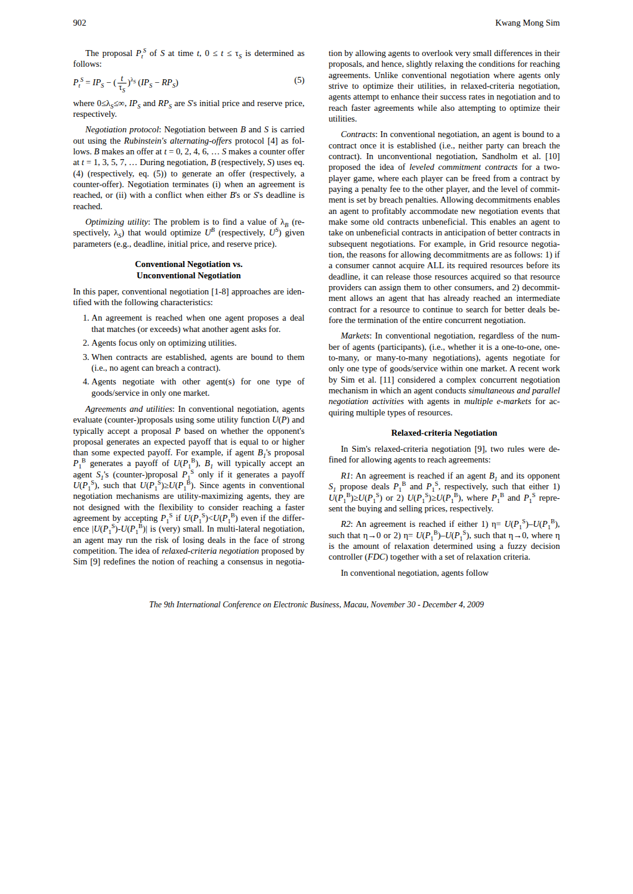902 Kwang Mong Sim
The proposal PtS of S at time t, 0 ≤ t ≤ τS is determined as follows:
PtS = IPS − (tτS)λS (IPS − RPS) (5)
where 0≤λS≤∞, IPS and RPS are S's initial price and reserve price, respectively.
Negotiation protocol: Negotiation between B and S is carried out using the Rubinstein's alternating-offers protocol [4] as follows. B makes an offer at t = 0, 2, 4, 6, … S makes a counter offer at t = 1, 3, 5, 7, … During negotiation, B (respectively, S) uses eq. (4) (respectively, eq. (5)) to generate an offer (respectively, a counter-offer). Negotiation terminates (i) when an agreement is reached, or (ii) with a conflict when either B's or S's deadline is reached.
Optimizing utility: The problem is to find a value of λB (respectively, λS) that would optimize UB (respectively, US) given parameters (e.g., deadline, initial price, and reserve price).
Conventional Negotiation vs.
Unconventional Negotiation
In this paper, conventional negotiation [1-8] approaches are identified with the following characteristics:
An agreement is reached when one agent proposes a deal that matches (or exceeds) what another agent asks for.
Agents focus only on optimizing utilities.
When contracts are established, agents are bound to them (i.e., no agent can breach a contract).
Agents negotiate with other agent(s) for one type of goods/service in only one market.
Agreements and utilities: In conventional negotiation, agents evaluate (counter-)proposals using some utility function U(P) and typically accept a proposal P based on whether the opponent's proposal generates an expected payoff that is equal to or higher than some expected payoff. For example, if agent B1's proposal P1B generates a payoff of U(P1B), B1 will typically accept an agent S1's (counter-)proposal P1S only if it generates a payoff U(P1S), such that U(P1S)≥U(P1B). Since agents in conventional negotiation mechanisms are utility-maximizing agents, they are not designed with the flexibility to consider reaching a faster agreement by accepting P1S if U(P1S)<U(P1B) even if the difference |U(P1S)-U(P1B)| is (very) small. In multi-lateral negotiation, an agent may run the risk of losing deals in the face of strong competition. The idea of relaxed-criteria negotiation proposed by Sim [9] redefines the notion of reaching a consensus in negotiation by allowing agents to overlook very small differences in their proposals, and hence, slightly relaxing the conditions for reaching agreements. Unlike conventional negotiation where agents only strive to optimize their utilities, in relaxed-criteria negotiation, agents attempt to enhance their success rates in negotiation and to reach faster agreements while also attempting to optimize their utilities.
Contracts: In conventional negotiation, an agent is bound to a contract once it is established (i.e., neither party can breach the contract). In unconventional negotiation, Sandholm et al. [10] proposed the idea of leveled commitment contracts for a two-player game, where each player can be freed from a contract by paying a penalty fee to the other player, and the level of commitment is set by breach penalties. Allowing decommitments enables an agent to profitably accommodate new negotiation events that make some old contracts unbeneficial. This enables an agent to take on unbeneficial contracts in anticipation of better contracts in subsequent negotiations. For example, in Grid resource negotiation, the reasons for allowing decommitments are as follows: 1) if a consumer cannot acquire ALL its required resources before its deadline, it can release those resources acquired so that resource providers can assign them to other consumers, and 2) decommitment allows an agent that has already reached an intermediate contract for a resource to continue to search for better deals before the termination of the entire concurrent negotiation.
Markets: In conventional negotiation, regardless of the number of agents (participants), (i.e., whether it is a one-to-one, one-to-many, or many-to-many negotiations), agents negotiate for only one type of goods/service within one market. A recent work by Sim et al. [11] considered a complex concurrent negotiation mechanism in which an agent conducts simultaneous and parallel negotiation activities with agents in multiple e-markets for acquiring multiple types of resources.
Relaxed-criteria Negotiation
In Sim's relaxed-criteria negotiation [9], two rules were defined for allowing agents to reach agreements:
R1: An agreement is reached if an agent B1 and its opponent S1 propose deals P1B and P1S, respectively, such that either 1) U(P1B)≥U(P1S) or 2) U(P1S)≥U(P1B), where P1B and P1S represent the buying and selling prices, respectively.
R2: An agreement is reached if either 1) η= U(P1S)–U(P1B), such that η→0 or 2) η= U(P1B)–U(P1S), such that η→0, where η is the amount of relaxation determined using a fuzzy decision controller (FDC) together with a set of relaxation criteria.
In conventional negotiation, agents follow
The 9th International Conference on Electronic Business, Macau, November 30 - December 4, 2009